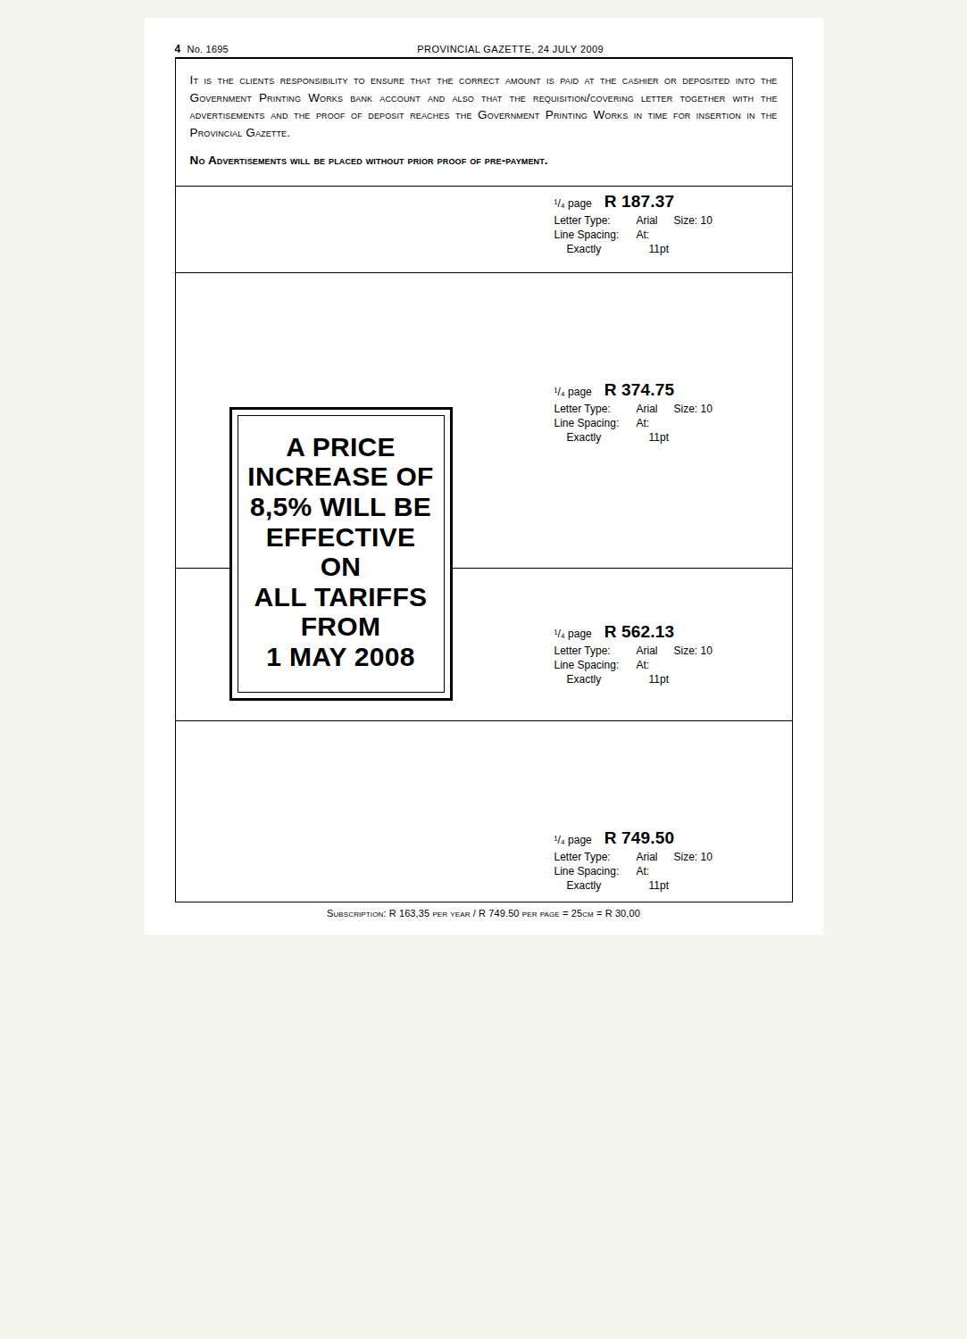4 No. 1695
PROVINCIAL GAZETTE, 24 JULY 2009
It is the clients responsibility to ensure that the correct amount is paid at the cashier or deposited into the Government Printing Works bank account and also that the requisition/covering letter together with the advertisements and the proof of deposit reaches the Government Printing Works in time for insertion in the Provincial Gazette.
No Advertisements will be placed without prior proof of pre-payment.
¹/₄ page R 187.37
Letter Type: Arial Size: 10
Line Spacing: At:
Exactly 11pt
A PRICE
INCREASE OF
8,5% WILL BE
EFFECTIVE ON
ALL TARIFFS
FROM
1 MAY 2008
¹/₄ page R 374.75
Letter Type: Arial Size: 10
Line Spacing: At:
Exactly 11pt
¹/₄ page R 562.13
Letter Type: Arial Size: 10
Line Spacing: At:
Exactly 11pt
¹/₄ page R 749.50
Letter Type: Arial Size: 10
Line Spacing: At:
Exactly 11pt
Subscription: R 163,35 per year / R 749.50 per page = 25cm = R 30,00